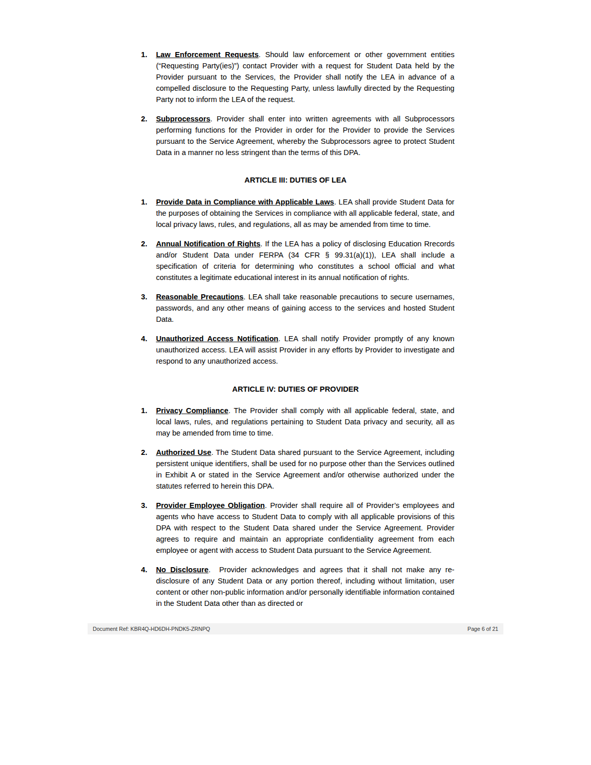Law Enforcement Requests. Should law enforcement or other government entities (“Requesting Party(ies)”) contact Provider with a request for Student Data held by the Provider pursuant to the Services, the Provider shall notify the LEA in advance of a compelled disclosure to the Requesting Party, unless lawfully directed by the Requesting Party not to inform the LEA of the request.
Subprocessors. Provider shall enter into written agreements with all Subprocessors performing functions for the Provider in order for the Provider to provide the Services pursuant to the Service Agreement, whereby the Subprocessors agree to protect Student Data in a manner no less stringent than the terms of this DPA.
ARTICLE III: DUTIES OF LEA
Provide Data in Compliance with Applicable Laws. LEA shall provide Student Data for the purposes of obtaining the Services in compliance with all applicable federal, state, and local privacy laws, rules, and regulations, all as may be amended from time to time.
Annual Notification of Rights. If the LEA has a policy of disclosing Education Rrecords and/or Student Data under FERPA (34 CFR § 99.31(a)(1)), LEA shall include a specification of criteria for determining who constitutes a school official and what constitutes a legitimate educational interest in its annual notification of rights.
Reasonable Precautions. LEA shall take reasonable precautions to secure usernames, passwords, and any other means of gaining access to the services and hosted Student Data.
Unauthorized Access Notification. LEA shall notify Provider promptly of any known unauthorized access. LEA will assist Provider in any efforts by Provider to investigate and respond to any unauthorized access.
ARTICLE IV: DUTIES OF PROVIDER
Privacy Compliance. The Provider shall comply with all applicable federal, state, and local laws, rules, and regulations pertaining to Student Data privacy and security, all as may be amended from time to time.
Authorized Use. The Student Data shared pursuant to the Service Agreement, including persistent unique identifiers, shall be used for no purpose other than the Services outlined in Exhibit A or stated in the Service Agreement and/or otherwise authorized under the statutes referred to herein this DPA.
Provider Employee Obligation. Provider shall require all of Provider’s employees and agents who have access to Student Data to comply with all applicable provisions of this DPA with respect to the Student Data shared under the Service Agreement. Provider agrees to require and maintain an appropriate confidentiality agreement from each employee or agent with access to Student Data pursuant to the Service Agreement.
No Disclosure. Provider acknowledges and agrees that it shall not make any re-disclosure of any Student Data or any portion thereof, including without limitation, user content or other non-public information and/or personally identifiable information contained in the Student Data other than as directed or
Document Ref: KBR4Q-HD6DH-PNDK5-ZRNPQ Page 6 of 21